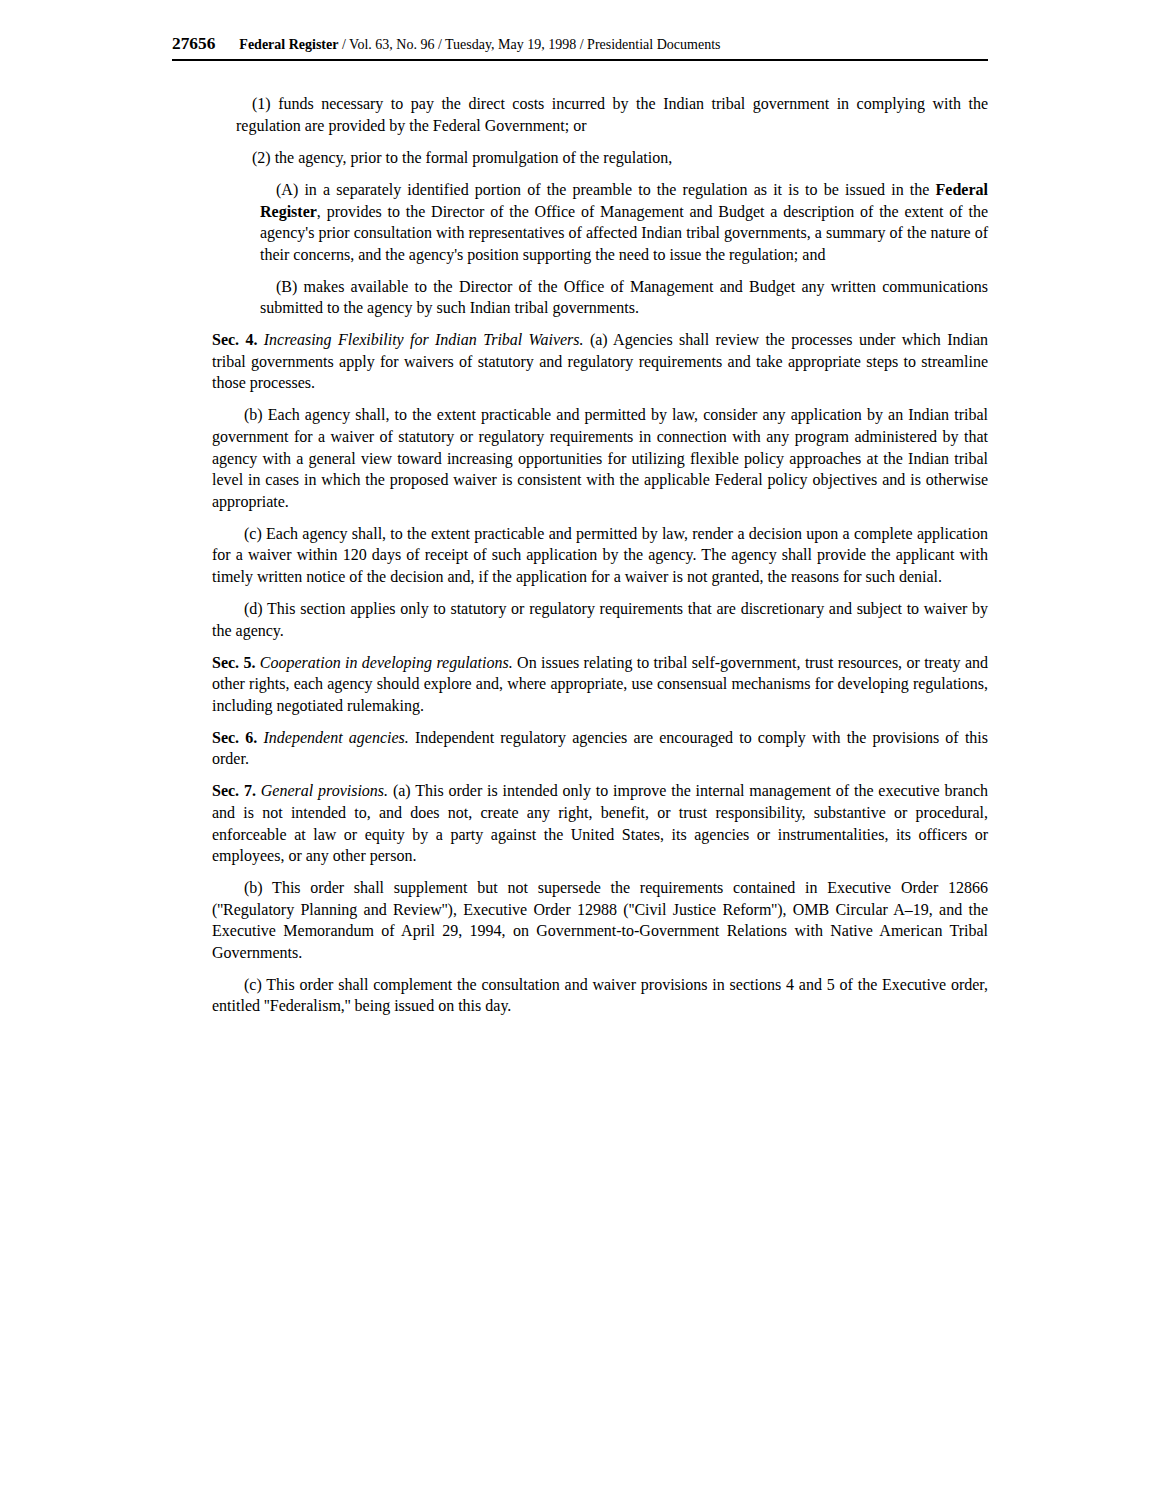27656 Federal Register / Vol. 63, No. 96 / Tuesday, May 19, 1998 / Presidential Documents
(1) funds necessary to pay the direct costs incurred by the Indian tribal government in complying with the regulation are provided by the Federal Government; or
(2) the agency, prior to the formal promulgation of the regulation,
(A) in a separately identified portion of the preamble to the regulation as it is to be issued in the Federal Register, provides to the Director of the Office of Management and Budget a description of the extent of the agency's prior consultation with representatives of affected Indian tribal governments, a summary of the nature of their concerns, and the agency's position supporting the need to issue the regulation; and
(B) makes available to the Director of the Office of Management and Budget any written communications submitted to the agency by such Indian tribal governments.
Sec. 4. Increasing Flexibility for Indian Tribal Waivers. (a) Agencies shall review the processes under which Indian tribal governments apply for waivers of statutory and regulatory requirements and take appropriate steps to streamline those processes.
(b) Each agency shall, to the extent practicable and permitted by law, consider any application by an Indian tribal government for a waiver of statutory or regulatory requirements in connection with any program administered by that agency with a general view toward increasing opportunities for utilizing flexible policy approaches at the Indian tribal level in cases in which the proposed waiver is consistent with the applicable Federal policy objectives and is otherwise appropriate.
(c) Each agency shall, to the extent practicable and permitted by law, render a decision upon a complete application for a waiver within 120 days of receipt of such application by the agency. The agency shall provide the applicant with timely written notice of the decision and, if the application for a waiver is not granted, the reasons for such denial.
(d) This section applies only to statutory or regulatory requirements that are discretionary and subject to waiver by the agency.
Sec. 5. Cooperation in developing regulations. On issues relating to tribal self-government, trust resources, or treaty and other rights, each agency should explore and, where appropriate, use consensual mechanisms for developing regulations, including negotiated rulemaking.
Sec. 6. Independent agencies. Independent regulatory agencies are encouraged to comply with the provisions of this order.
Sec. 7. General provisions. (a) This order is intended only to improve the internal management of the executive branch and is not intended to, and does not, create any right, benefit, or trust responsibility, substantive or procedural, enforceable at law or equity by a party against the United States, its agencies or instrumentalities, its officers or employees, or any other person.
(b) This order shall supplement but not supersede the requirements contained in Executive Order 12866 (''Regulatory Planning and Review''), Executive Order 12988 (''Civil Justice Reform''), OMB Circular A–19, and the Executive Memorandum of April 29, 1994, on Government-to-Government Relations with Native American Tribal Governments.
(c) This order shall complement the consultation and waiver provisions in sections 4 and 5 of the Executive order, entitled ''Federalism,'' being issued on this day.